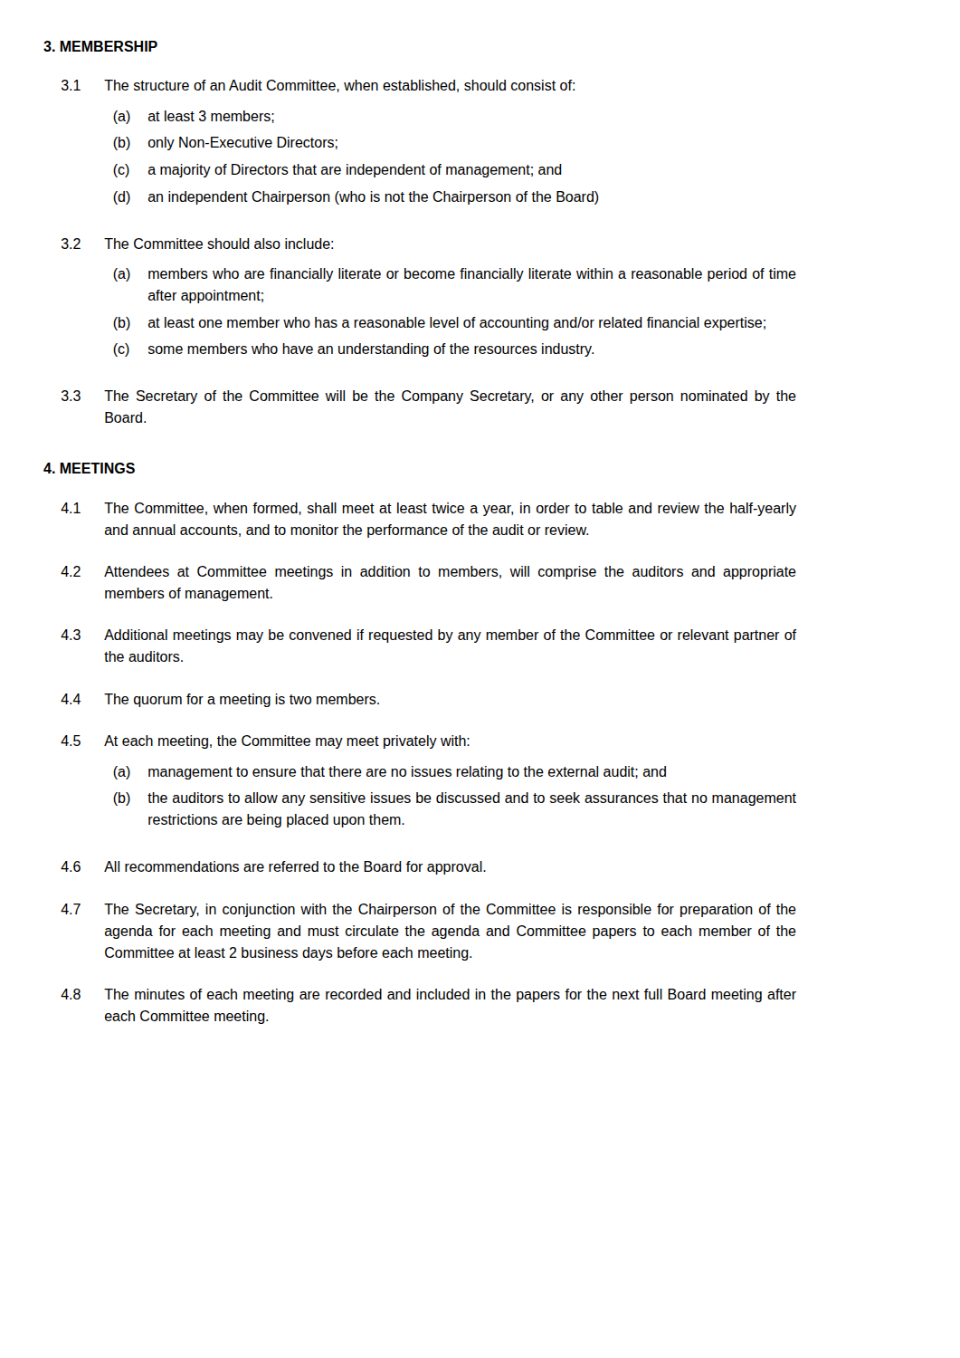3. MEMBERSHIP
3.1
The structure of an Audit Committee, when established, should consist of:
(a) at least 3 members;
(b) only Non-Executive Directors;
(c) a majority of Directors that are independent of management; and
(d) an independent Chairperson (who is not the Chairperson of the Board)
3.2
The Committee should also include:
(a) members who are financially literate or become financially literate within a reasonable period of time after appointment;
(b) at least one member who has a reasonable level of accounting and/or related financial expertise;
(c) some members who have an understanding of the resources industry.
3.3
The Secretary of the Committee will be the Company Secretary, or any other person nominated by the Board.
4. MEETINGS
4.1
The Committee, when formed, shall meet at least twice a year, in order to table and review the half-yearly and annual accounts, and to monitor the performance of the audit or review.
4.2
Attendees at Committee meetings in addition to members, will comprise the auditors and appropriate members of management.
4.3
Additional meetings may be convened if requested by any member of the Committee or relevant partner of the auditors.
4.4
The quorum for a meeting is two members.
4.5
At each meeting, the Committee may meet privately with:
(a) management to ensure that there are no issues relating to the external audit; and
(b) the auditors to allow any sensitive issues be discussed and to seek assurances that no management restrictions are being placed upon them.
4.6
All recommendations are referred to the Board for approval.
4.7
The Secretary, in conjunction with the Chairperson of the Committee is responsible for preparation of the agenda for each meeting and must circulate the agenda and Committee papers to each member of the Committee at least 2 business days before each meeting.
4.8
The minutes of each meeting are recorded and included in the papers for the next full Board meeting after each Committee meeting.